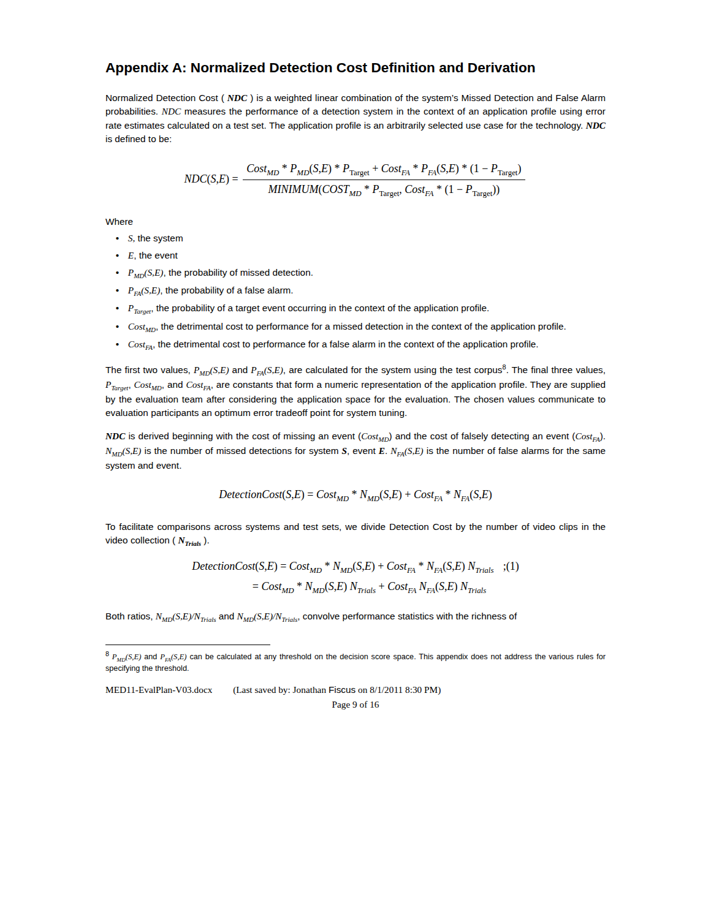Appendix A: Normalized Detection Cost Definition and Derivation
Normalized Detection Cost ( NDC ) is a weighted linear combination of the system’s Missed Detection and False Alarm probabilities. NDC measures the performance of a detection system in the context of an application profile using error rate estimates calculated on a test set. The application profile is an arbitrarily selected use case for the technology. NDC is defined to be:
NDC(S,E) = CostMD * PMD(S,E) * PTarget + CostFA * PFA(S,E) * (1 − PTarget) MINIMUM(COSTMD * PTarget, CostFA * (1 − PTarget))
Where
S, the system
E, the event
PMD(S,E), the probability of missed detection.
PFA(S,E), the probability of a false alarm.
PTarget, the probability of a target event occurring in the context of the application profile.
CostMD, the detrimental cost to performance for a missed detection in the context of the application profile.
CostFA, the detrimental cost to performance for a false alarm in the context of the application profile.
The first two values, PMD(S,E) and PFA(S,E), are calculated for the system using the test corpus8. The final three values, PTarget, CostMD, and CostFA, are constants that form a numeric representation of the application profile. They are supplied by the evaluation team after considering the application space for the evaluation. The chosen values communicate to evaluation participants an optimum error tradeoff point for system tuning.
NDC is derived beginning with the cost of missing an event (CostMD) and the cost of falsely detecting an event (CostFA). NMD(S,E) is the number of missed detections for system S, event E. NFA(S,E) is the number of false alarms for the same system and event.
DetectionCost(S,E) = CostMD * NMD(S,E) + CostFA * NFA(S,E)
To facilitate comparisons across systems and test sets, we divide Detection Cost by the number of video clips in the video collection ( NTrials ).
DetectionCost(S,E) = CostMD * NMD(S,E) + CostFA * NFA(S,E) NTrials ;(1)
= CostMD * NMD(S,E) NTrials + CostFA NFA(S,E) NTrials
Both ratios, NMD(S,E)/NTrials and NMD(S,E)/NTrials, convolve performance statistics with the richness of
8 PMD(S,E) and PFA(S,E) can be calculated at any threshold on the decision score space. This appendix does not address the various rules for specifying the threshold.
MED11-EvalPlan-V03.docx (Last saved by: Jonathan Fiscus on 8/1/2011 8:30 PM)
Page 9 of 16